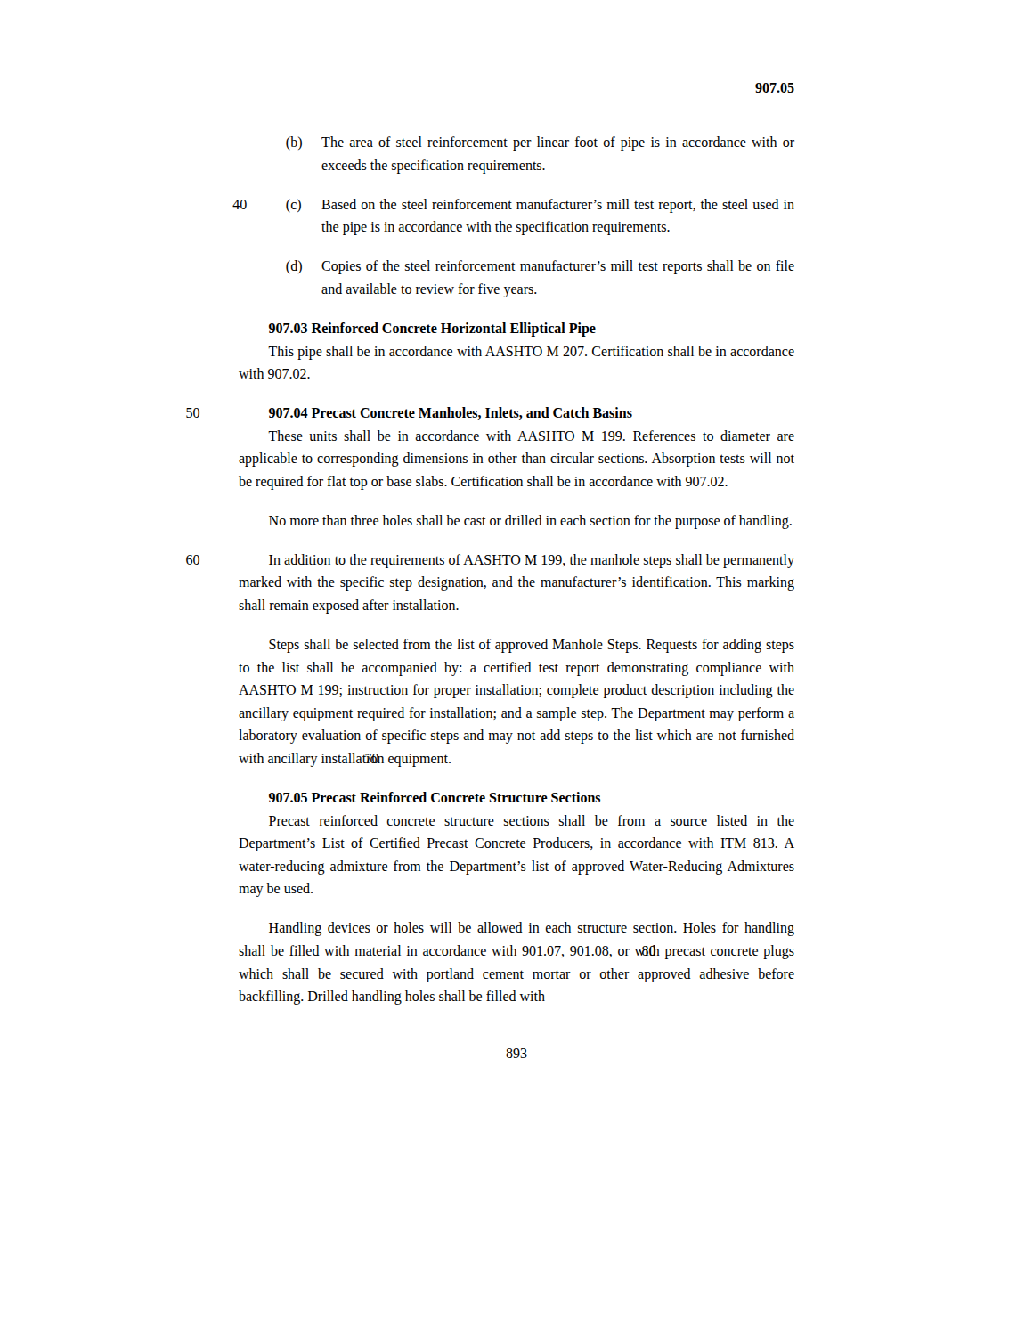907.05
(b) The area of steel reinforcement per linear foot of pipe is in accordance with or exceeds the specification requirements.
40 (c) Based on the steel reinforcement manufacturer’s mill test report, the steel used in the pipe is in accordance with the specification requirements.
(d) Copies of the steel reinforcement manufacturer’s mill test reports shall be on file and available to review for five years.
907.03 Reinforced Concrete Horizontal Elliptical Pipe
This pipe shall be in accordance with AASHTO M 207. Certification shall be in accordance with 907.02.
50
907.04 Precast Concrete Manholes, Inlets, and Catch Basins
These units shall be in accordance with AASHTO M 199. References to diameter are applicable to corresponding dimensions in other than circular sections. Absorption tests will not be required for flat top or base slabs. Certification shall be in accordance with 907.02.
No more than three holes shall be cast or drilled in each section for the purpose of handling.
60
In addition to the requirements of AASHTO M 199, the manhole steps shall be permanently marked with the specific step designation, and the manufacturer’s identification. This marking shall remain exposed after installation.
Steps shall be selected from the list of approved Manhole Steps. Requests for adding steps to the list shall be accompanied by: a certified test report demonstrating compliance with AASHTO M 199; instruction for proper installation; complete product description including the ancillary equipment required for installation; and a sample step. The Department may perform a laboratory evaluation of specific steps and may not add steps to the list which are not furnished with ancillary installation 70equipment.
907.05 Precast Reinforced Concrete Structure Sections
Precast reinforced concrete structure sections shall be from a source listed in the Department’s List of Certified Precast Concrete Producers, in accordance with ITM 813. A water-reducing admixture from the Department’s list of approved Water-Reducing Admixtures may be used.
Handling devices or holes will be allowed in each structure section. Holes for handling shall be filled with material in accordance with 901.07, 901.08, or with 80precast concrete plugs which shall be secured with portland cement mortar or other approved adhesive before backfilling. Drilled handling holes shall be filled with
893